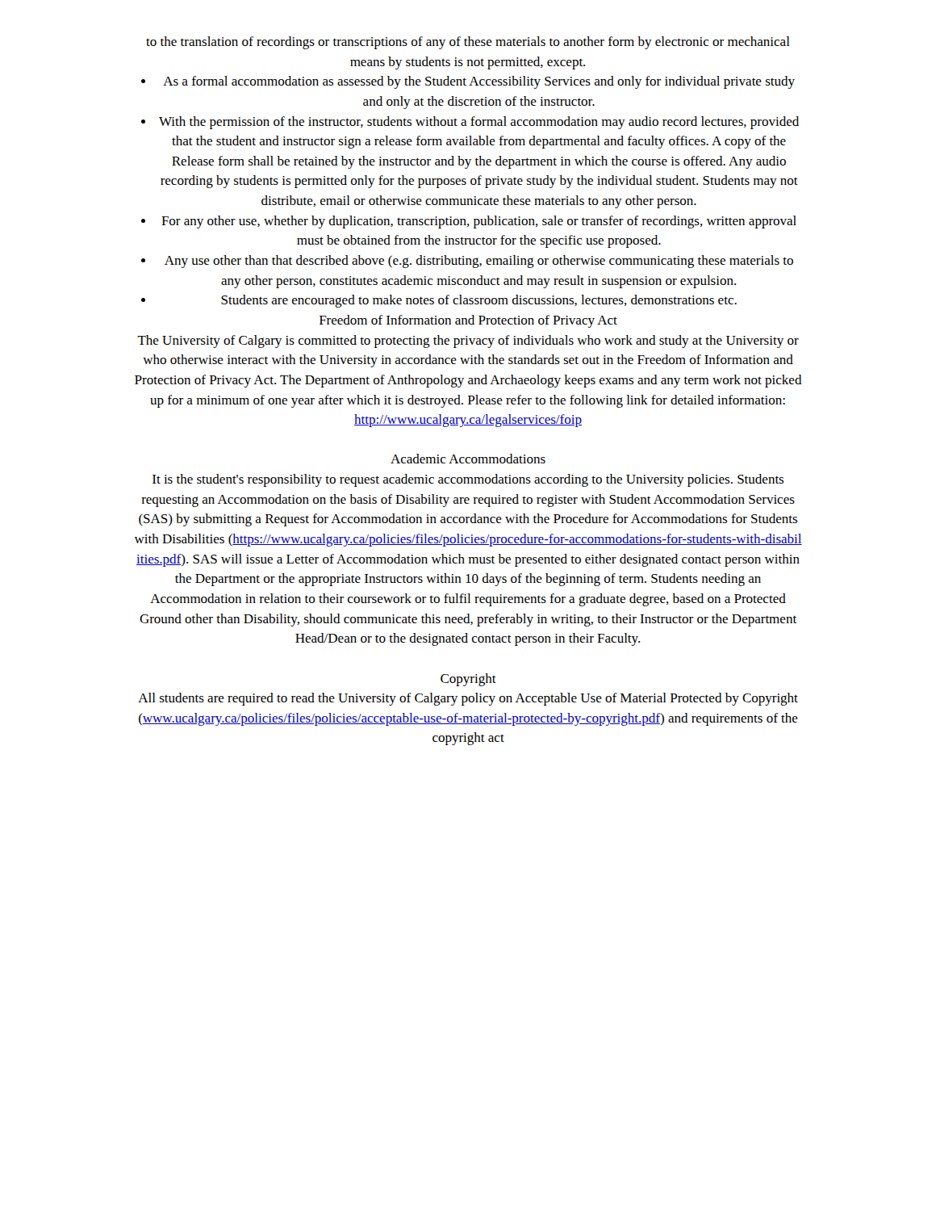to the translation of recordings or transcriptions of any of these materials to another form by electronic or mechanical means by students is not permitted, except.
As a formal accommodation as assessed by the Student Accessibility Services and only for individual private study and only at the discretion of the instructor.
With the permission of the instructor, students without a formal accommodation may audio record lectures, provided that the student and instructor sign a release form available from departmental and faculty offices. A copy of the Release form shall be retained by the instructor and by the department in which the course is offered. Any audio recording by students is permitted only for the purposes of private study by the individual student. Students may not distribute, email or otherwise communicate these materials to any other person.
For any other use, whether by duplication, transcription, publication, sale or transfer of recordings, written approval must be obtained from the instructor for the specific use proposed.
Any use other than that described above (e.g. distributing, emailing or otherwise communicating these materials to any other person, constitutes academic misconduct and may result in suspension or expulsion.
Students are encouraged to make notes of classroom discussions, lectures, demonstrations etc.
Freedom of Information and Protection of Privacy Act
The University of Calgary is committed to protecting the privacy of individuals who work and study at the University or who otherwise interact with the University in accordance with the standards set out in the Freedom of Information and Protection of Privacy Act. The Department of Anthropology and Archaeology keeps exams and any term work not picked up for a minimum of one year after which it is destroyed. Please refer to the following link for detailed information:
http://www.ucalgary.ca/legalservices/foip
Academic Accommodations
It is the student's responsibility to request academic accommodations according to the University policies. Students requesting an Accommodation on the basis of Disability are required to register with Student Accommodation Services (SAS) by submitting a Request for Accommodation in accordance with the Procedure for Accommodations for Students with Disabilities (https://www.ucalgary.ca/policies/files/policies/procedure-for-accommodations-for-students-with-disabilities.pdf). SAS will issue a Letter of Accommodation which must be presented to either designated contact person within the Department or the appropriate Instructors within 10 days of the beginning of term. Students needing an Accommodation in relation to their coursework or to fulfil requirements for a graduate degree, based on a Protected Ground other than Disability, should communicate this need, preferably in writing, to their Instructor or the Department Head/Dean or to the designated contact person in their Faculty.
Copyright
All students are required to read the University of Calgary policy on Acceptable Use of Material Protected by Copyright (www.ucalgary.ca/policies/files/policies/acceptable-use-of-material-protected-by-copyright.pdf) and requirements of the copyright act